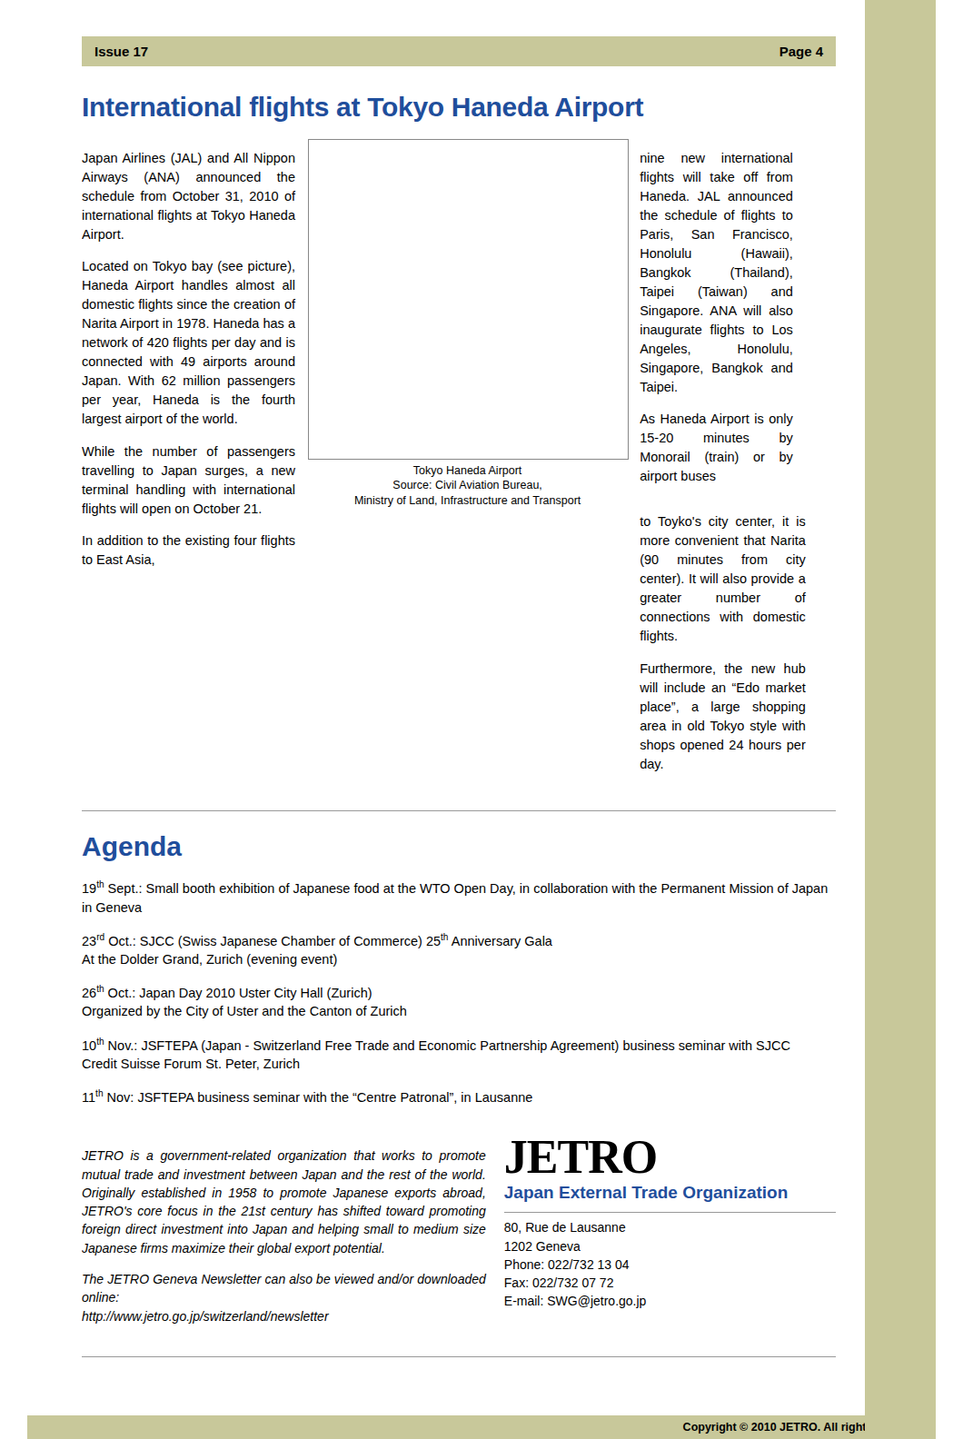Issue 17 Page 4
International flights at Tokyo Haneda Airport
Japan Airlines (JAL) and All Nippon Airways (ANA) announced the schedule from October 31, 2010 of international flights at Tokyo Haneda Airport.
Located on Tokyo bay (see picture), Haneda Airport handles almost all domestic flights since the creation of Narita Airport in 1978. Haneda has a network of 420 flights per day and is connected with 49 airports around Japan. With 62 million passengers per year, Haneda is the fourth largest airport of the world.
While the number of passengers travelling to Japan surges, a new terminal handling with international flights will open on October 21.
In addition to the existing four flights to East Asia,
Tokyo Haneda Airport
Source: Civil Aviation Bureau,
Ministry of Land, Infrastructure and Transport
nine new international flights will take off from Haneda. JAL announced the schedule of flights to Paris, San Francisco, Honolulu (Hawaii), Bangkok (Thailand), Taipei (Taiwan) and Singapore. ANA will also inaugurate flights to Los Angeles, Honolulu, Singapore, Bangkok and Taipei.
As Haneda Airport is only 15-20 minutes by Monorail (train) or by airport buses
to Toyko's city center, it is more convenient that Narita (90 minutes from city center). It will also provide a greater number of connections with domestic flights.
Furthermore, the new hub will include an “Edo market place”, a large shopping area in old Tokyo style with shops opened 24 hours per day.
Agenda
19th Sept.: Small booth exhibition of Japanese food at the WTO Open Day, in collaboration with the Permanent Mission of Japan in Geneva
23rd Oct.: SJCC (Swiss Japanese Chamber of Commerce) 25th Anniversary Gala
At the Dolder Grand, Zurich (evening event)
26th Oct.: Japan Day 2010 Uster City Hall (Zurich)
Organized by the City of Uster and the Canton of Zurich
10th Nov.: JSFTEPA (Japan - Switzerland Free Trade and Economic Partnership Agreement) business seminar with SJCC
Credit Suisse Forum St. Peter, Zurich
11th Nov: JSFTEPA business seminar with the “Centre Patronal”, in Lausanne
JETRO is a government-related organization that works to promote mutual trade and investment between Japan and the rest of the world. Originally established in 1958 to promote Japanese exports abroad, JETRO's core focus in the 21st century has shifted toward promoting foreign direct investment into Japan and helping small to medium size Japanese firms maximize their global export potential.
The JETRO Geneva Newsletter can also be viewed and/or downloaded online:
http://www.jetro.go.jp/switzerland/newsletter
JETRO
Japan External Trade Organization
80, Rue de Lausanne
1202 Geneva
Phone: 022/732 13 04
Fax: 022/732 07 72
E-mail: SWG@jetro.go.jp
Copyright © 2010 JETRO. All rights reserved